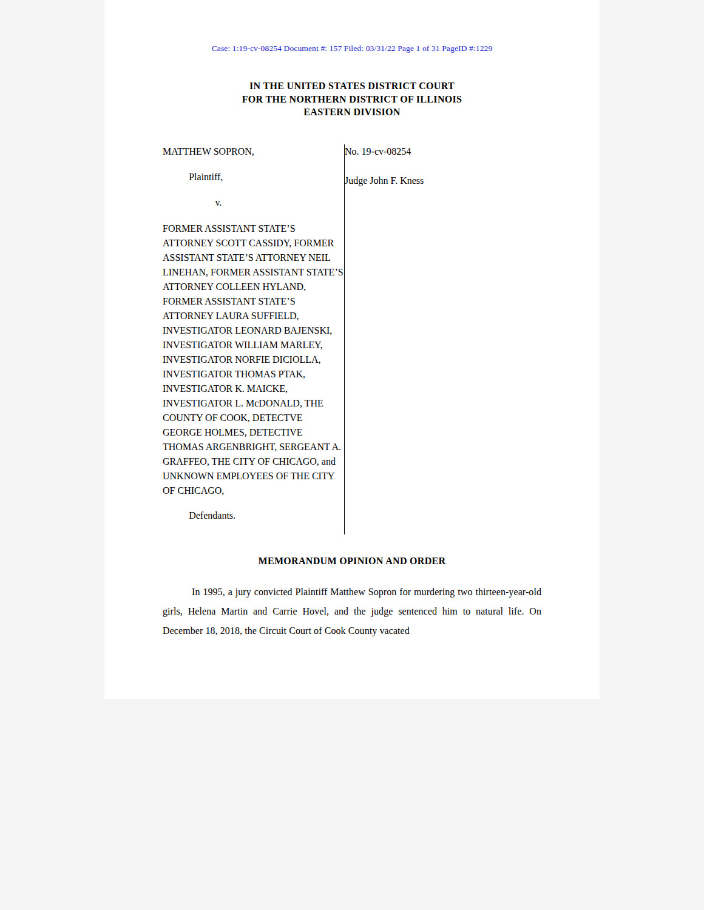Case: 1:19-cv-08254 Document #: 157 Filed: 03/31/22 Page 1 of 31 PageID #:1229
IN THE UNITED STATES DISTRICT COURT
FOR THE NORTHERN DISTRICT OF ILLINOIS
EASTERN DIVISION
| MATTHEW SOPRON, Plaintiff, v. FORMER ASSISTANT STATE’S ATTORNEY SCOTT CASSIDY, FORMER ASSISTANT STATE’S ATTORNEY NEIL LINEHAN, FORMER ASSISTANT STATE’S ATTORNEY COLLEEN HYLAND, FORMER ASSISTANT STATE’S ATTORNEY LAURA SUFFIELD, INVESTIGATOR LEONARD BAJENSKI, INVESTIGATOR WILLIAM MARLEY, INVESTIGATOR NORFIE DICIOLLA, INVESTIGATOR THOMAS PTAK, INVESTIGATOR K. MAICKE, INVESTIGATOR L. McDONALD, THE COUNTY OF COOK, DETECTVE GEORGE HOLMES, DETECTIVE THOMAS ARGENBRIGHT, SERGEANT A. GRAFFEO, THE CITY OF CHICAGO, and UNKNOWN EMPLOYEES OF THE CITY OF CHICAGO, Defendants. | No. 19-cv-08254 Judge John F. Kness |
MEMORANDUM OPINION AND ORDER
In 1995, a jury convicted Plaintiff Matthew Sopron for murdering two thirteen-year-old girls, Helena Martin and Carrie Hovel, and the judge sentenced him to natural life. On December 18, 2018, the Circuit Court of Cook County vacated